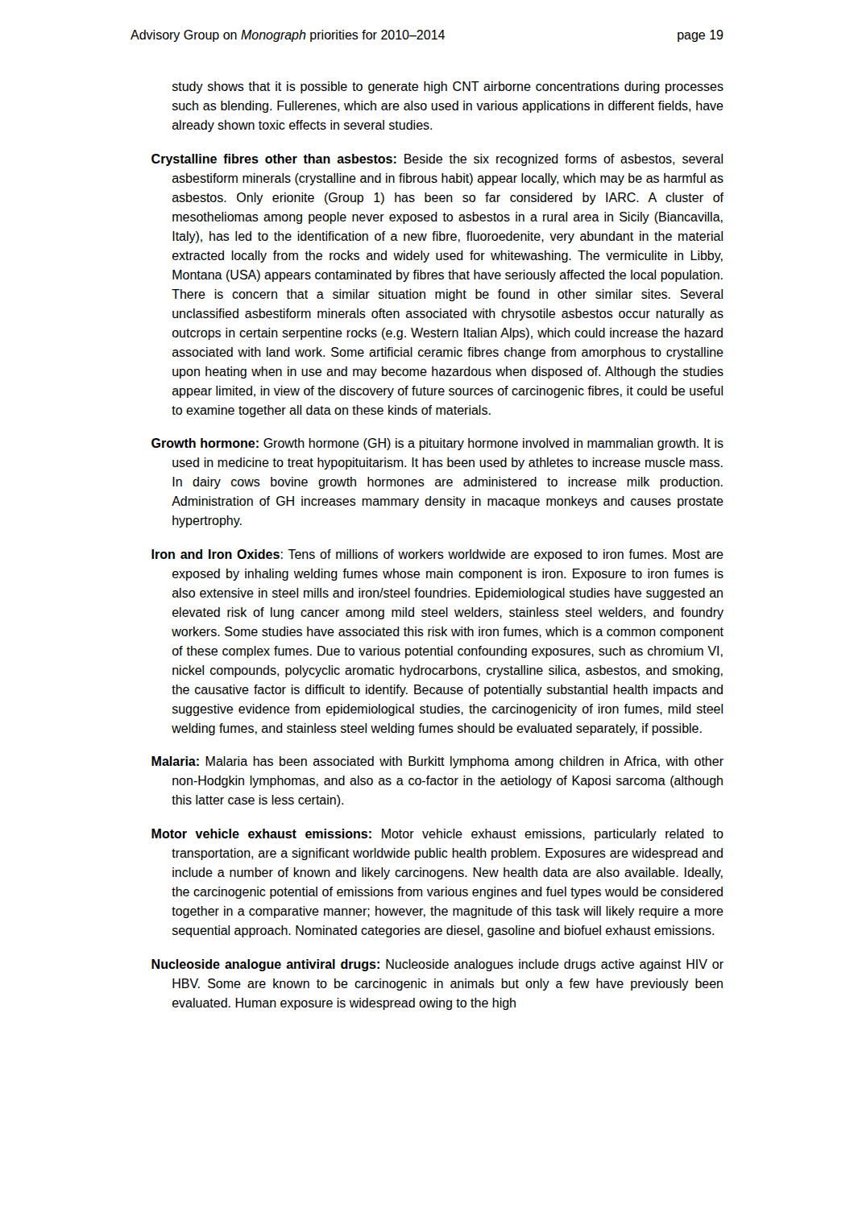Advisory Group on Monograph priorities for 2010–2014
page 19
study shows that it is possible to generate high CNT airborne concentrations during processes such as blending. Fullerenes, which are also used in various applications in different fields, have already shown toxic effects in several studies.
Crystalline fibres other than asbestos: Beside the six recognized forms of asbestos, several asbestiform minerals (crystalline and in fibrous habit) appear locally, which may be as harmful as asbestos. Only erionite (Group 1) has been so far considered by IARC. A cluster of mesotheliomas among people never exposed to asbestos in a rural area in Sicily (Biancavilla, Italy), has led to the identification of a new fibre, fluoroedenite, very abundant in the material extracted locally from the rocks and widely used for whitewashing. The vermiculite in Libby, Montana (USA) appears contaminated by fibres that have seriously affected the local population. There is concern that a similar situation might be found in other similar sites. Several unclassified asbestiform minerals often associated with chrysotile asbestos occur naturally as outcrops in certain serpentine rocks (e.g. Western Italian Alps), which could increase the hazard associated with land work. Some artificial ceramic fibres change from amorphous to crystalline upon heating when in use and may become hazardous when disposed of. Although the studies appear limited, in view of the discovery of future sources of carcinogenic fibres, it could be useful to examine together all data on these kinds of materials.
Growth hormone: Growth hormone (GH) is a pituitary hormone involved in mammalian growth. It is used in medicine to treat hypopituitarism. It has been used by athletes to increase muscle mass. In dairy cows bovine growth hormones are administered to increase milk production. Administration of GH increases mammary density in macaque monkeys and causes prostate hypertrophy.
Iron and Iron Oxides: Tens of millions of workers worldwide are exposed to iron fumes. Most are exposed by inhaling welding fumes whose main component is iron. Exposure to iron fumes is also extensive in steel mills and iron/steel foundries. Epidemiological studies have suggested an elevated risk of lung cancer among mild steel welders, stainless steel welders, and foundry workers. Some studies have associated this risk with iron fumes, which is a common component of these complex fumes. Due to various potential confounding exposures, such as chromium VI, nickel compounds, polycyclic aromatic hydrocarbons, crystalline silica, asbestos, and smoking, the causative factor is difficult to identify. Because of potentially substantial health impacts and suggestive evidence from epidemiological studies, the carcinogenicity of iron fumes, mild steel welding fumes, and stainless steel welding fumes should be evaluated separately, if possible.
Malaria: Malaria has been associated with Burkitt lymphoma among children in Africa, with other non-Hodgkin lymphomas, and also as a co-factor in the aetiology of Kaposi sarcoma (although this latter case is less certain).
Motor vehicle exhaust emissions: Motor vehicle exhaust emissions, particularly related to transportation, are a significant worldwide public health problem. Exposures are widespread and include a number of known and likely carcinogens. New health data are also available. Ideally, the carcinogenic potential of emissions from various engines and fuel types would be considered together in a comparative manner; however, the magnitude of this task will likely require a more sequential approach. Nominated categories are diesel, gasoline and biofuel exhaust emissions.
Nucleoside analogue antiviral drugs: Nucleoside analogues include drugs active against HIV or HBV. Some are known to be carcinogenic in animals but only a few have previously been evaluated. Human exposure is widespread owing to the high